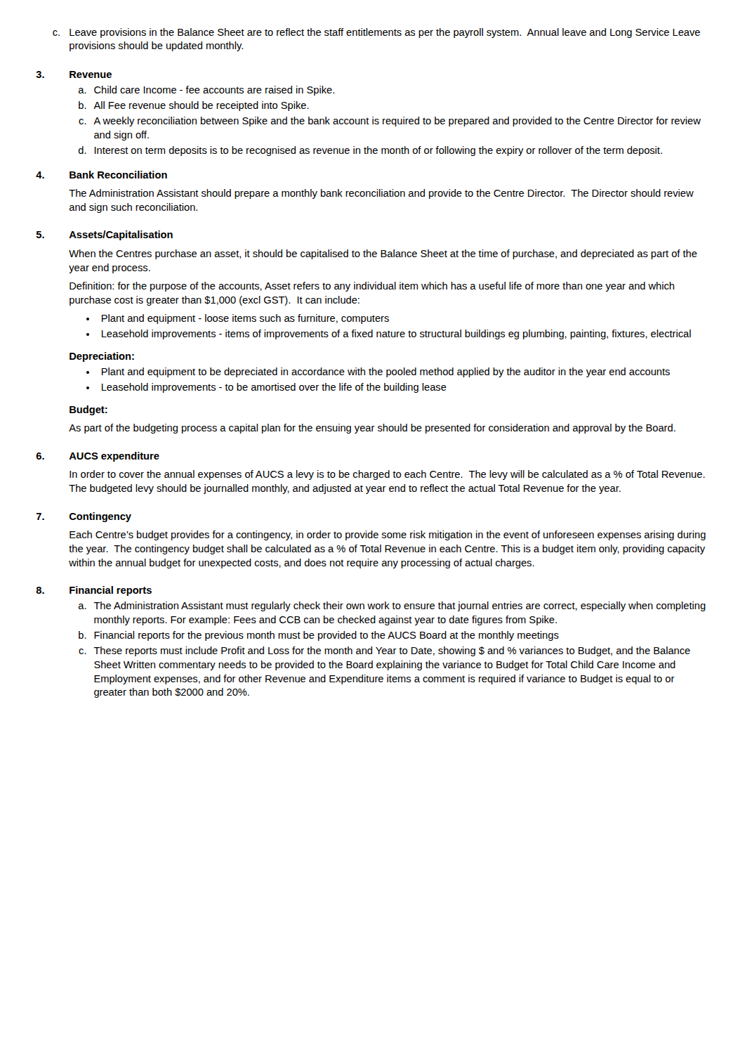c.
Leave provisions in the Balance Sheet are to reflect the staff entitlements as per the payroll system. Annual leave and Long Service Leave provisions should be updated monthly.
3.
Revenue
Child care Income - fee accounts are raised in Spike.
All Fee revenue should be receipted into Spike.
A weekly reconciliation between Spike and the bank account is required to be prepared and provided to the Centre Director for review and sign off.
Interest on term deposits is to be recognised as revenue in the month of or following the expiry or rollover of the term deposit.
4.
Bank Reconciliation
The Administration Assistant should prepare a monthly bank reconciliation and provide to the Centre Director. The Director should review and sign such reconciliation.
5.
Assets/Capitalisation
When the Centres purchase an asset, it should be capitalised to the Balance Sheet at the time of purchase, and depreciated as part of the year end process.
Definition: for the purpose of the accounts, Asset refers to any individual item which has a useful life of more than one year and which purchase cost is greater than $1,000 (excl GST). It can include:
Plant and equipment - loose items such as furniture, computers
Leasehold improvements - items of improvements of a fixed nature to structural buildings eg plumbing, painting, fixtures, electrical
Depreciation:
Plant and equipment to be depreciated in accordance with the pooled method applied by the auditor in the year end accounts
Leasehold improvements - to be amortised over the life of the building lease
Budget:
As part of the budgeting process a capital plan for the ensuing year should be presented for consideration and approval by the Board.
6.
AUCS expenditure
In order to cover the annual expenses of AUCS a levy is to be charged to each Centre. The levy will be calculated as a % of Total Revenue. The budgeted levy should be journalled monthly, and adjusted at year end to reflect the actual Total Revenue for the year.
7.
Contingency
Each Centre’s budget provides for a contingency, in order to provide some risk mitigation in the event of unforeseen expenses arising during the year. The contingency budget shall be calculated as a % of Total Revenue in each Centre. This is a budget item only, providing capacity within the annual budget for unexpected costs, and does not require any processing of actual charges.
8.
Financial reports
The Administration Assistant must regularly check their own work to ensure that journal entries are correct, especially when completing monthly reports. For example: Fees and CCB can be checked against year to date figures from Spike.
Financial reports for the previous month must be provided to the AUCS Board at the monthly meetings
These reports must include Profit and Loss for the month and Year to Date, showing $ and % variances to Budget, and the Balance Sheet Written commentary needs to be provided to the Board explaining the variance to Budget for Total Child Care Income and Employment expenses, and for other Revenue and Expenditure items a comment is required if variance to Budget is equal to or greater than both $2000 and 20%.